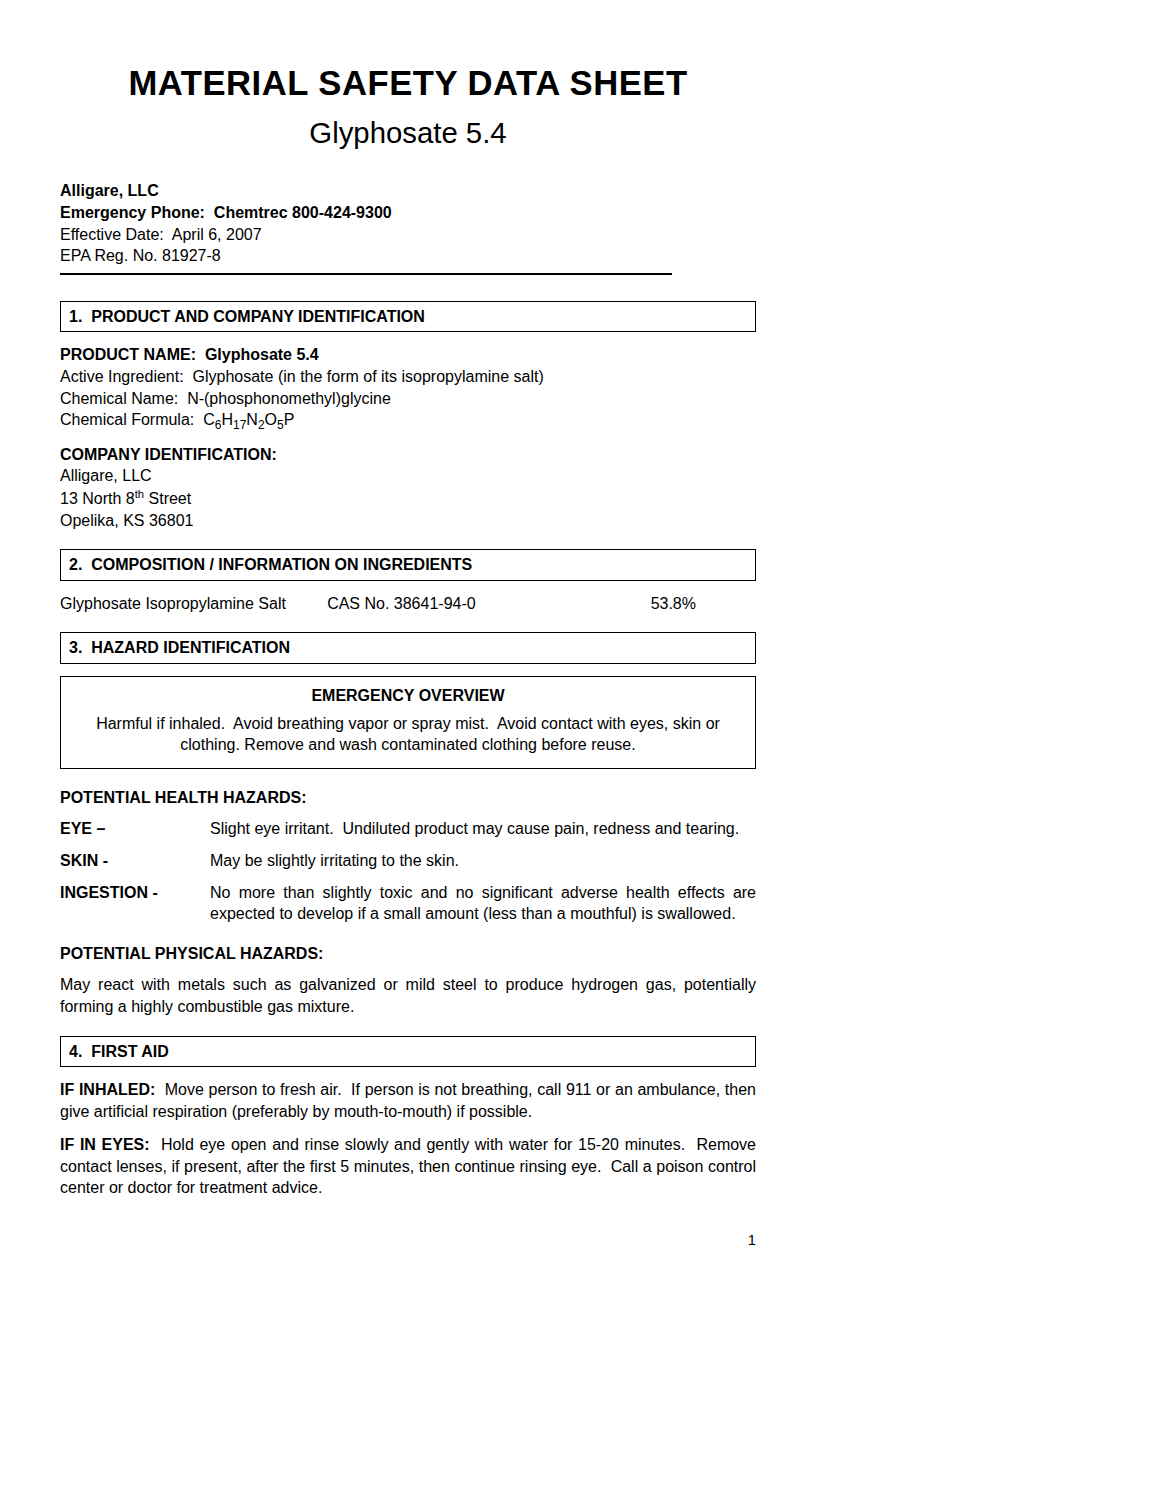MATERIAL SAFETY DATA SHEET
Glyphosate 5.4
Alligare, LLC
Emergency Phone: Chemtrec 800-424-9300
Effective Date: April 6, 2007
EPA Reg. No. 81927-8
1. PRODUCT AND COMPANY IDENTIFICATION
PRODUCT NAME: Glyphosate 5.4
Active Ingredient: Glyphosate (in the form of its isopropylamine salt)
Chemical Name: N-(phosphonomethyl)glycine
Chemical Formula: C6H17N2O5P
COMPANY IDENTIFICATION:
Alligare, LLC
13 North 8th Street
Opelika, KS 36801
2. COMPOSITION / INFORMATION ON INGREDIENTS
Glyphosate Isopropylamine Salt
CAS No. 38641-94-0
53.8%
3. HAZARD IDENTIFICATION
EMERGENCY OVERVIEW
Harmful if inhaled. Avoid breathing vapor or spray mist. Avoid contact with eyes, skin or clothing. Remove and wash contaminated clothing before reuse.
POTENTIAL HEALTH HAZARDS:
EYE –
Slight eye irritant. Undiluted product may cause pain, redness and tearing.
SKIN -
May be slightly irritating to the skin.
INGESTION -
No more than slightly toxic and no significant adverse health effects are expected to develop if a small amount (less than a mouthful) is swallowed.
POTENTIAL PHYSICAL HAZARDS:
May react with metals such as galvanized or mild steel to produce hydrogen gas, potentially forming a highly combustible gas mixture.
4. FIRST AID
IF INHALED: Move person to fresh air. If person is not breathing, call 911 or an ambulance, then give artificial respiration (preferably by mouth-to-mouth) if possible.
IF IN EYES: Hold eye open and rinse slowly and gently with water for 15-20 minutes. Remove contact lenses, if present, after the first 5 minutes, then continue rinsing eye. Call a poison control center or doctor for treatment advice.
1